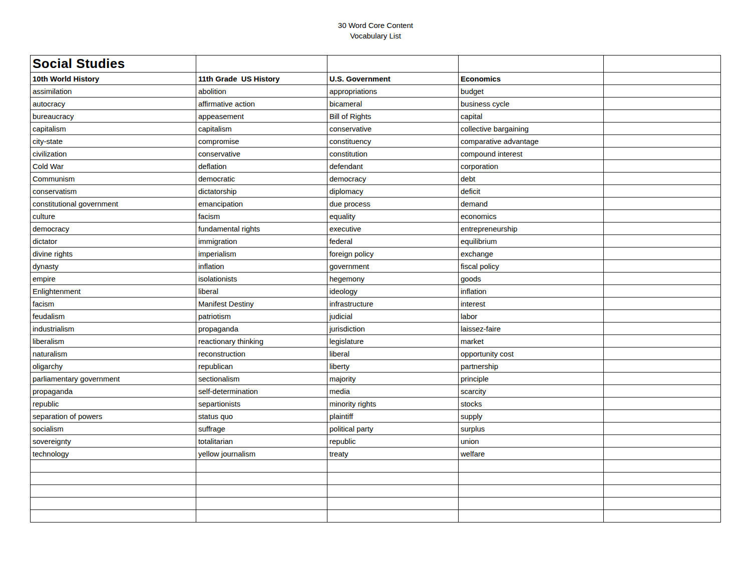30 Word Core Content
Vocabulary List
| Social Studies | | | | |
| 10th World History | 11th Grade US History | U.S. Government | Economics | |
| assimilation | abolition | appropriations | budget | |
| autocracy | affirmative action | bicameral | business cycle | |
| bureaucracy | appeasement | Bill of Rights | capital | |
| capitalism | capitalism | conservative | collective bargaining | |
| city-state | compromise | constituency | comparative advantage | |
| civilization | conservative | constitution | compound interest | |
| Cold War | deflation | defendant | corporation | |
| Communism | democratic | democracy | debt | |
| conservatism | dictatorship | diplomacy | deficit | |
| constitutional government | emancipation | due process | demand | |
| culture | facism | equality | economics | |
| democracy | fundamental rights | executive | entrepreneurship | |
| dictator | immigration | federal | equilibrium | |
| divine rights | imperialism | foreign policy | exchange | |
| dynasty | inflation | government | fiscal policy | |
| empire | isolationists | hegemony | goods | |
| Enlightenment | liberal | ideology | inflation | |
| facism | Manifest Destiny | infrastructure | interest | |
| feudalism | patriotism | judicial | labor | |
| industrialism | propaganda | jurisdiction | laissez-faire | |
| liberalism | reactionary thinking | legislature | market | |
| naturalism | reconstruction | liberal | opportunity cost | |
| oligarchy | republican | liberty | partnership | |
| parliamentary government | sectionalism | majority | principle | |
| propaganda | self-determination | media | scarcity | |
| republic | separtionists | minority rights | stocks | |
| separation of powers | status quo | plaintiff | supply | |
| socialism | suffrage | political party | surplus | |
| sovereignty | totalitarian | republic | union | |
| technology | yellow journalism | treaty | welfare | |